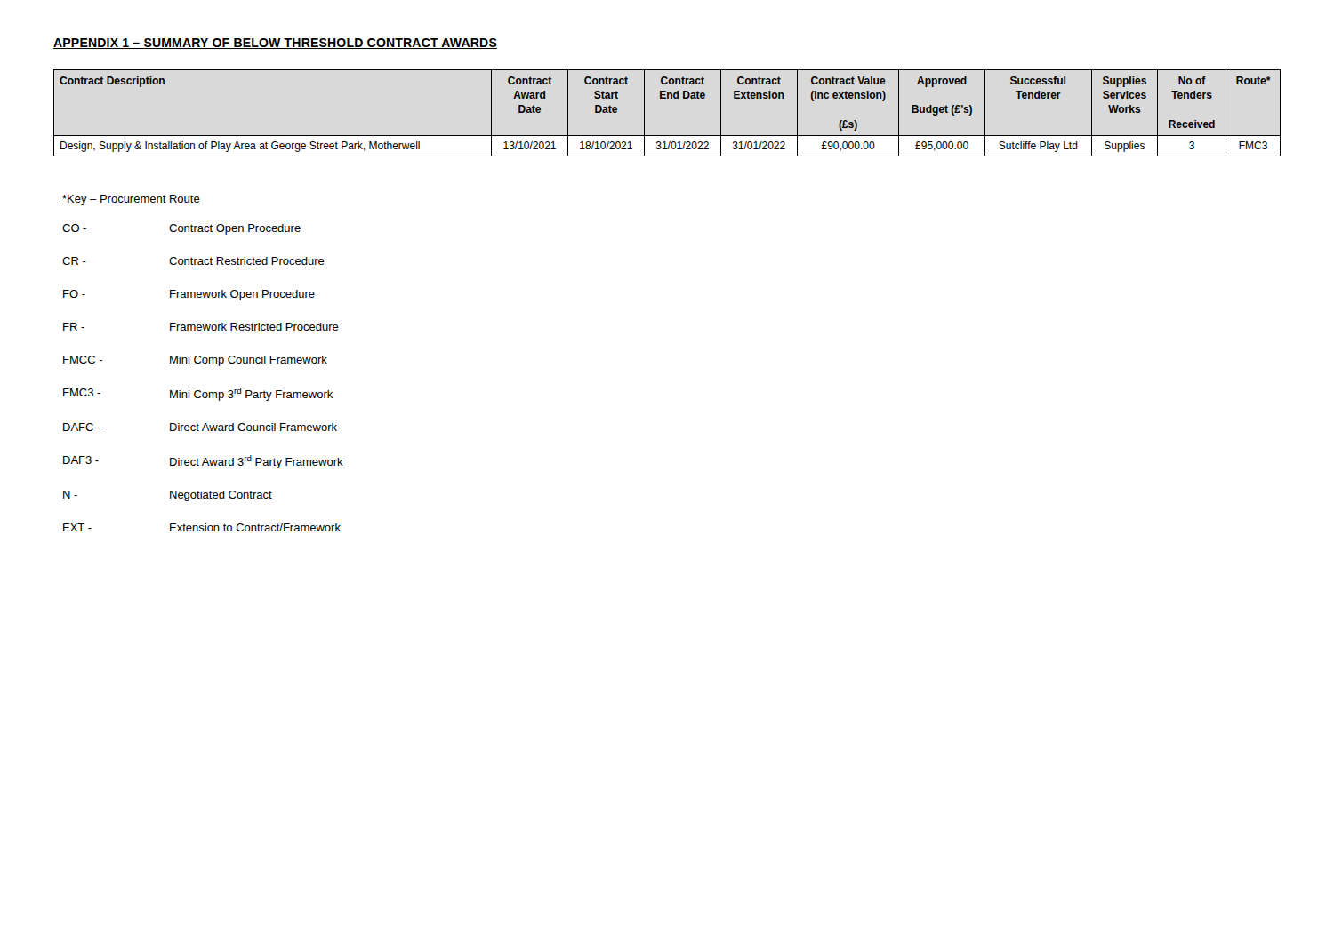APPENDIX 1 – SUMMARY OF BELOW THRESHOLD CONTRACT AWARDS
| Contract Description | Contract Award Date | Contract Start Date | Contract End Date | Contract Extension | Contract Value (inc extension) (£s) | Approved Budget (£’s) | Successful Tenderer | Supplies Services Works | No of Tenders Received | Route* |
| --- | --- | --- | --- | --- | --- | --- | --- | --- | --- | --- |
| Design, Supply & Installation of Play Area at George Street Park, Motherwell | 13/10/2021 | 18/10/2021 | 31/01/2022 | 31/01/2022 | £90,000.00 | £95,000.00 | Sutcliffe Play Ltd | Supplies | 3 | FMC3 |
*Key – Procurement Route
| CO - | Contract Open Procedure |
| CR - | Contract Restricted Procedure |
| FO - | Framework Open Procedure |
| FR - | Framework Restricted Procedure |
| FMCC - | Mini Comp Council Framework |
| FMC3 - | Mini Comp 3 rd Party Framework |
| DAFC - | Direct Award Council Framework |
| DAF3 - | Direct Award 3 rd Party Framework |
| N - | Negotiated Contract |
| EXT - | Extension to Contract/Framework |